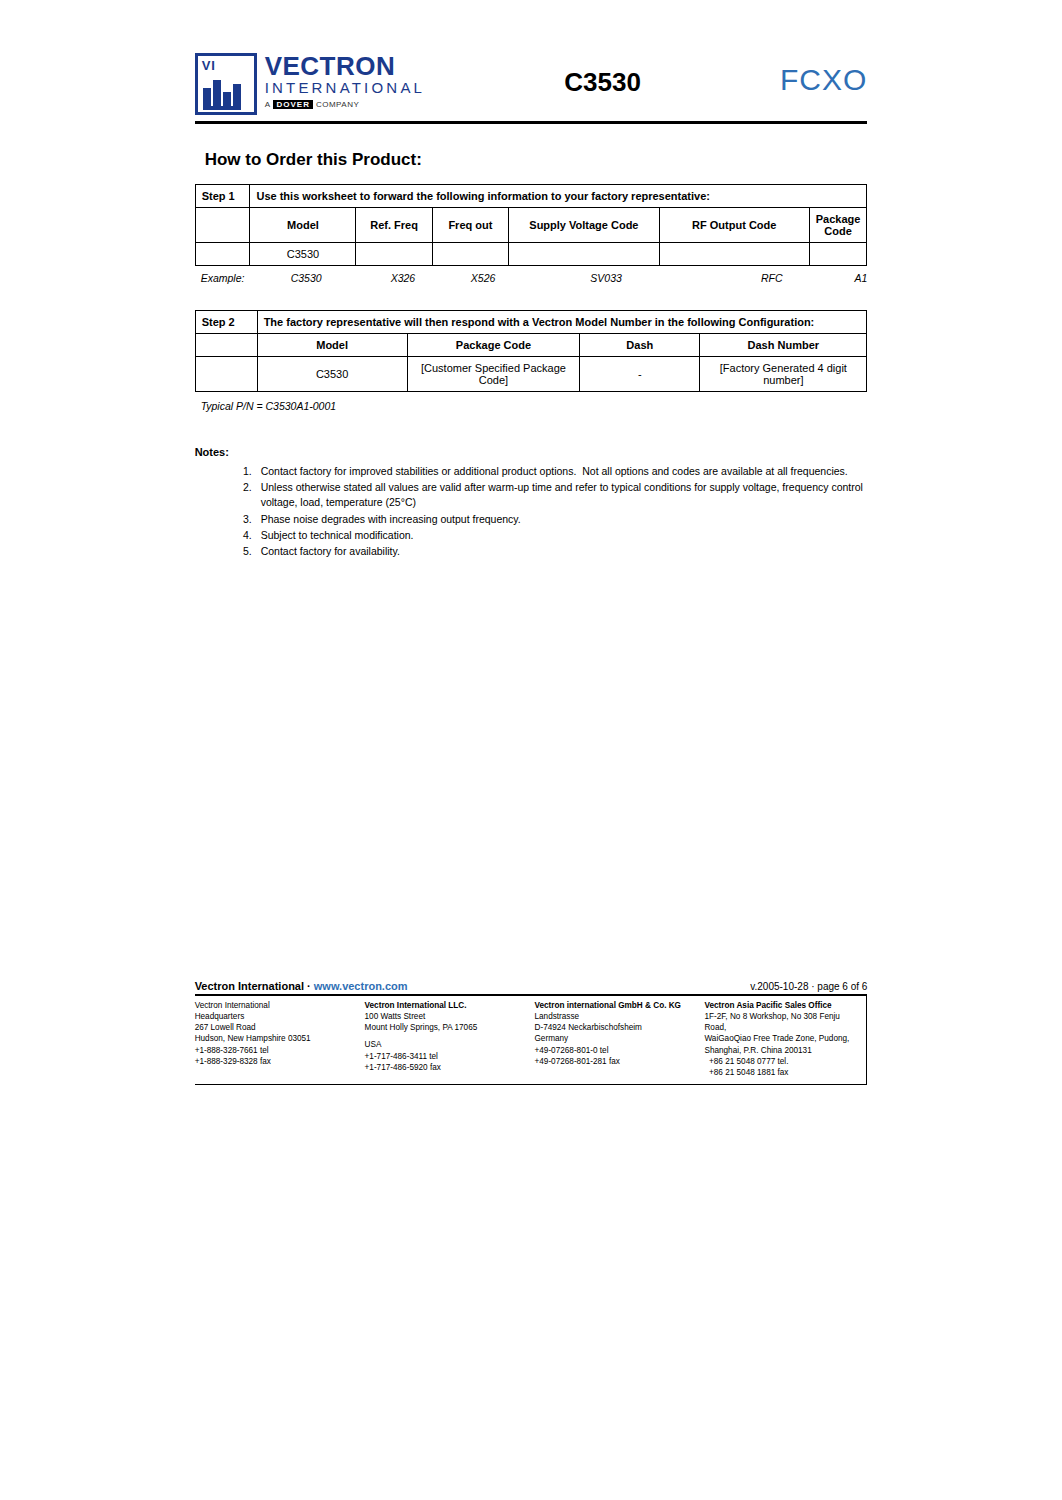VI
VECTRON
INTERNATIONAL
A DOVER COMPANY
C3530
FCXO
How to Order this Product:
| Step 1 | Use this worksheet to forward the following information to your factory representative: |
| | Model | Ref. Freq | Freq out | Supply Voltage Code | RF Output Code | Package Code |
| | C3530 | | | | | |
Example:
C3530
X326
X526
SV033
RFC
A1
| Step 2 | The factory representative will then respond with a Vectron Model Number in the following Configuration: |
| | Model | Package Code | Dash | Dash Number |
| | C3530 | [Customer Specified Package Code] | - | [Factory Generated 4 digit number] |
Typical P/N = C3530A1-0001
Notes:
Contact factory for improved stabilities or additional product options. Not all options and codes are available at all frequencies.
Unless otherwise stated all values are valid after warm-up time and refer to typical conditions for supply voltage, frequency control voltage, load, temperature (25°C)
Phase noise degrades with increasing output frequency.
Subject to technical modification.
Contact factory for availability.
Vectron International · www.vectron.com
v.2005-10-28 · page 6 of 6
Vectron International
Headquarters
267 Lowell Road
Hudson, New Hampshire 03051
+1-888-328-7661 tel
+1-888-329-8328 fax
Vectron International LLC.
100 Watts Street
Mount Holly Springs, PA 17065
USA
+1-717-486-3411 tel
+1-717-486-5920 fax
Vectron international GmbH & Co. KG
Landstrasse
D-74924 Neckarbischofsheim
Germany
+49-07268-801-0 tel
+49-07268-801-281 fax
Vectron Asia Pacific Sales Office
1F-2F, No 8 Workshop, No 308 Fenju Road,
WaiGaoQiao Free Trade Zone, Pudong,
Shanghai, P.R. China 200131
+86 21 5048 0777 tel.
+86 21 5048 1881 fax